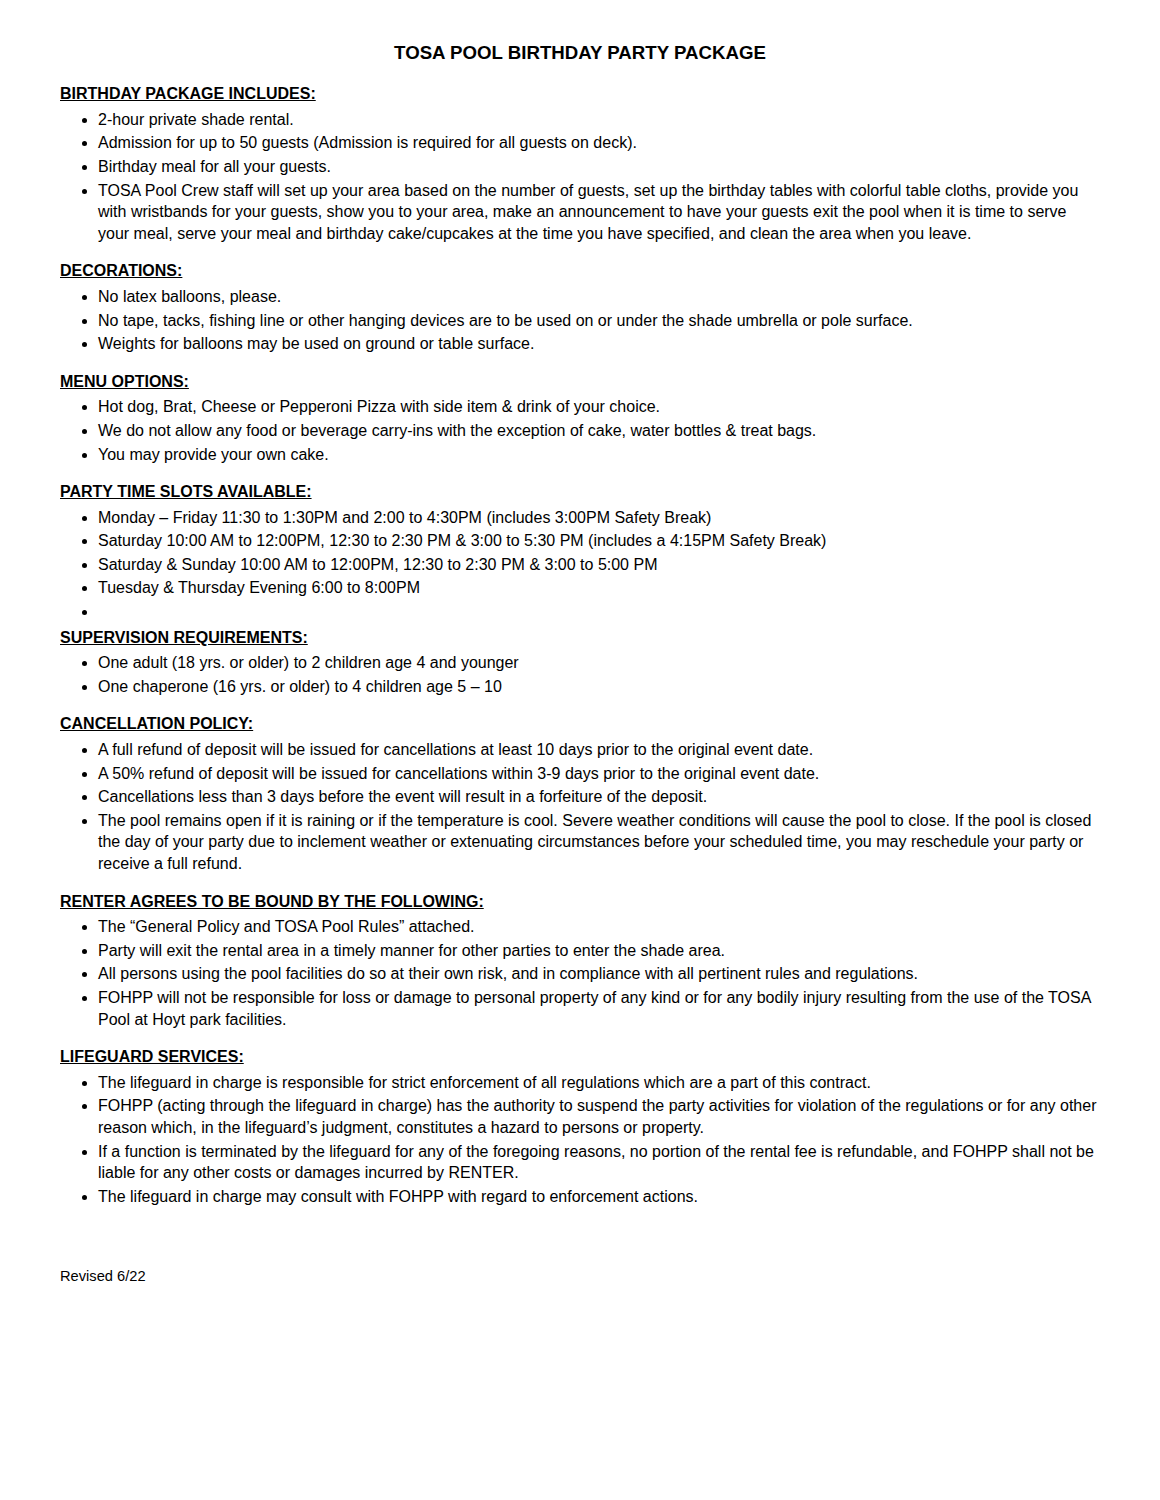TOSA POOL BIRTHDAY PARTY PACKAGE
BIRTHDAY PACKAGE INCLUDES:
2-hour private shade rental.
Admission for up to 50 guests (Admission is required for all guests on deck).
Birthday meal for all your guests.
TOSA Pool Crew staff will set up your area based on the number of guests, set up the birthday tables with colorful table cloths, provide you with wristbands for your guests, show you to your area, make an announcement to have your guests exit the pool when it is time to serve your meal, serve your meal and birthday cake/cupcakes at the time you have specified, and clean the area when you leave.
DECORATIONS:
No latex balloons, please.
No tape, tacks, fishing line or other hanging devices are to be used on or under the shade umbrella or pole surface.
Weights for balloons may be used on ground or table surface.
MENU OPTIONS:
Hot dog, Brat, Cheese or Pepperoni Pizza with side item & drink of your choice.
We do not allow any food or beverage carry-ins with the exception of cake, water bottles & treat bags.
You may provide your own cake.
PARTY TIME SLOTS AVAILABLE:
Monday – Friday 11:30 to 1:30PM and 2:00 to 4:30PM (includes 3:00PM Safety Break)
Saturday 10:00 AM to 12:00PM, 12:30 to 2:30 PM & 3:00 to 5:30 PM (includes a 4:15PM Safety Break)
Saturday & Sunday 10:00 AM to 12:00PM, 12:30 to 2:30 PM & 3:00 to 5:00 PM
Tuesday & Thursday Evening 6:00 to 8:00PM
SUPERVISION REQUIREMENTS:
One adult (18 yrs. or older) to 2 children age 4 and younger
One chaperone (16 yrs. or older) to 4 children age 5 – 10
CANCELLATION POLICY:
A full refund of deposit will be issued for cancellations at least 10 days prior to the original event date.
A 50% refund of deposit will be issued for cancellations within 3-9 days prior to the original event date.
Cancellations less than 3 days before the event will result in a forfeiture of the deposit.
The pool remains open if it is raining or if the temperature is cool. Severe weather conditions will cause the pool to close. If the pool is closed the day of your party due to inclement weather or extenuating circumstances before your scheduled time, you may reschedule your party or receive a full refund.
RENTER AGREES TO BE BOUND BY THE FOLLOWING:
The “General Policy and TOSA Pool Rules” attached.
Party will exit the rental area in a timely manner for other parties to enter the shade area.
All persons using the pool facilities do so at their own risk, and in compliance with all pertinent rules and regulations.
FOHPP will not be responsible for loss or damage to personal property of any kind or for any bodily injury resulting from the use of the TOSA Pool at Hoyt park facilities.
LIFEGUARD SERVICES:
The lifeguard in charge is responsible for strict enforcement of all regulations which are a part of this contract.
FOHPP (acting through the lifeguard in charge) has the authority to suspend the party activities for violation of the regulations or for any other reason which, in the lifeguard’s judgment, constitutes a hazard to persons or property.
If a function is terminated by the lifeguard for any of the foregoing reasons, no portion of the rental fee is refundable, and FOHPP shall not be liable for any other costs or damages incurred by RENTER.
The lifeguard in charge may consult with FOHPP with regard to enforcement actions.
Revised 6/22